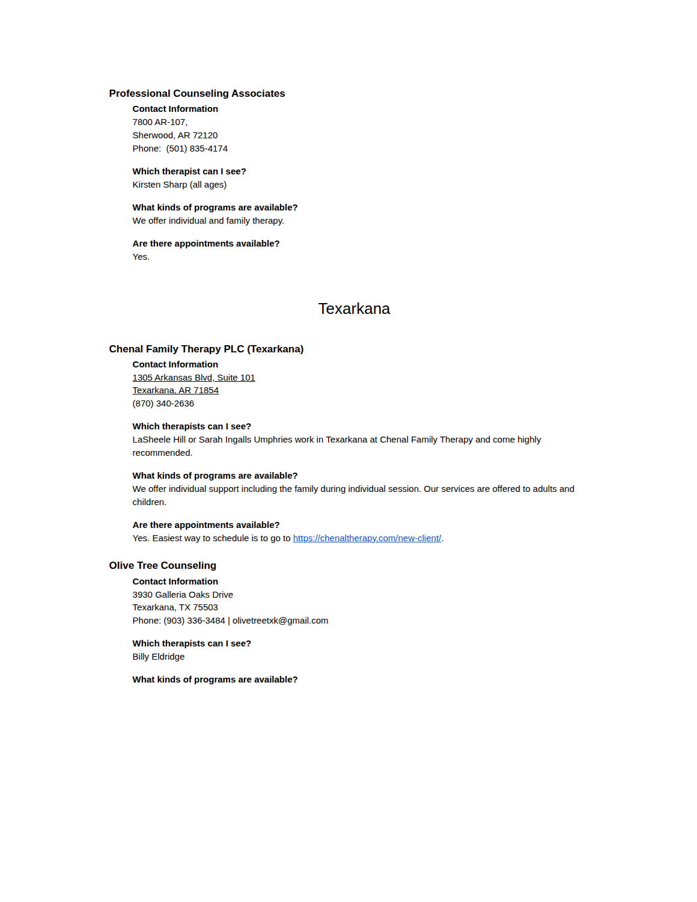Professional Counseling Associates
Contact Information
7800 AR-107,
Sherwood, AR 72120
Phone: (501) 835-4174
Which therapist can I see?
Kirsten Sharp (all ages)
What kinds of programs are available?
We offer individual and family therapy.
Are there appointments available?
Yes.
Texarkana
Chenal Family Therapy PLC (Texarkana)
Contact Information
1305 Arkansas Blvd, Suite 101
Texarkana, AR 71854
(870) 340-2636
Which therapists can I see?
LaSheele Hill or Sarah Ingalls Umphries work in Texarkana at Chenal Family Therapy and come highly recommended.
What kinds of programs are available?
We offer individual support including the family during individual session. Our services are offered to adults and children.
Are there appointments available?
Yes. Easiest way to schedule is to go to https://chenaltherapy.com/new-client/.
Olive Tree Counseling
Contact Information
3930 Galleria Oaks Drive
Texarkana, TX 75503
Phone: (903) 336-3484 | olivetreetxk@gmail.com
Which therapists can I see?
Billy Eldridge
What kinds of programs are available?